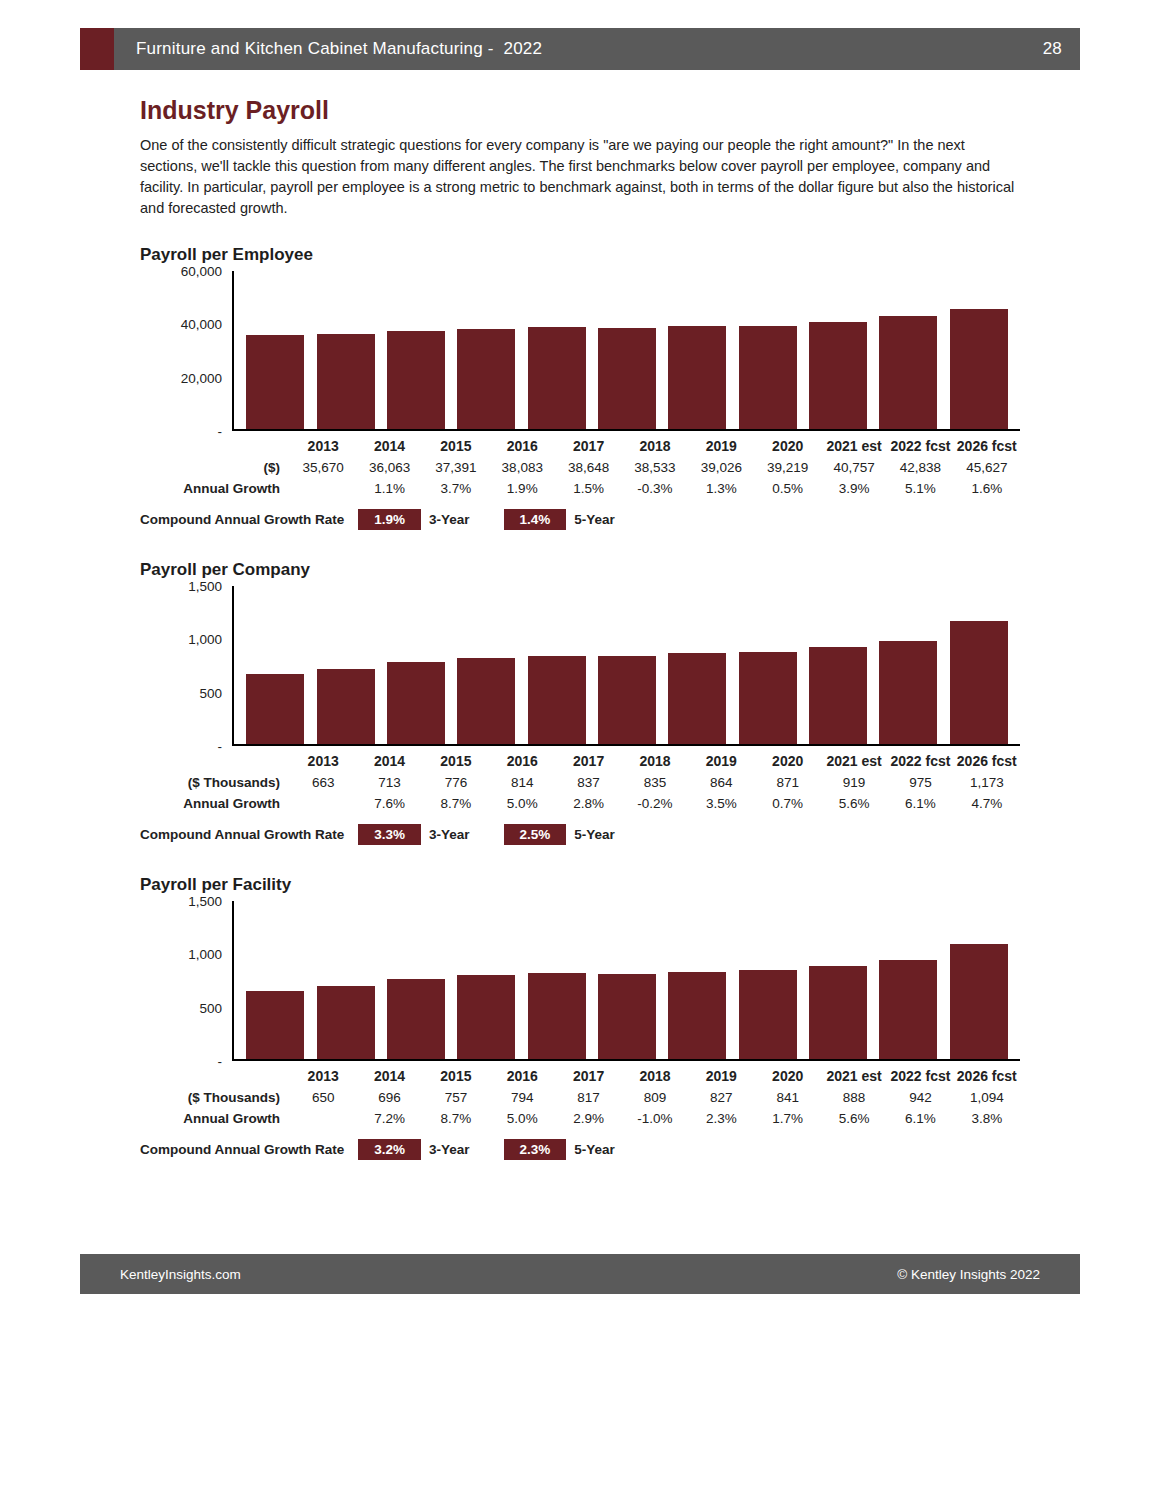Furniture and Kitchen Cabinet Manufacturing - 2022 28
Industry Payroll
One of the consistently difficult strategic questions for every company is "are we paying our people the right amount?" In the next sections, we'll tackle this question from many different angles. The first benchmarks below cover payroll per employee, company and facility. In particular, payroll per employee is a strong metric to benchmark against, both in terms of the dollar figure but also the historical and forecasted growth.
Payroll per Employee
60,000 40,000 20,000 -
| | 2013 | 2014 | 2015 | 2016 | 2017 | 2018 | 2019 | 2020 | 2021 est | 2022 fcst | 2026 fcst |
| --- | --- | --- | --- | --- | --- | --- | --- | --- | --- | --- | --- |
| ($) | 35,670 | 36,063 | 37,391 | 38,083 | 38,648 | 38,533 | 39,026 | 39,219 | 40,757 | 42,838 | 45,627 |
| Annual Growth | | 1.1% | 3.7% | 1.9% | 1.5% | -0.3% | 1.3% | 0.5% | 3.9% | 5.1% | 1.6% |
Compound Annual Growth Rate 1.9% 3-Year 1.4% 5-Year
Payroll per Company
1,500 1,000 500 -
| | 2013 | 2014 | 2015 | 2016 | 2017 | 2018 | 2019 | 2020 | 2021 est | 2022 fcst | 2026 fcst |
| --- | --- | --- | --- | --- | --- | --- | --- | --- | --- | --- | --- |
| ($ Thousands) | 663 | 713 | 776 | 814 | 837 | 835 | 864 | 871 | 919 | 975 | 1,173 |
| Annual Growth | | 7.6% | 8.7% | 5.0% | 2.8% | -0.2% | 3.5% | 0.7% | 5.6% | 6.1% | 4.7% |
Compound Annual Growth Rate 3.3% 3-Year 2.5% 5-Year
Payroll per Facility
1,500 1,000 500 -
| | 2013 | 2014 | 2015 | 2016 | 2017 | 2018 | 2019 | 2020 | 2021 est | 2022 fcst | 2026 fcst |
| --- | --- | --- | --- | --- | --- | --- | --- | --- | --- | --- | --- |
| ($ Thousands) | 650 | 696 | 757 | 794 | 817 | 809 | 827 | 841 | 888 | 942 | 1,094 |
| Annual Growth | | 7.2% | 8.7% | 5.0% | 2.9% | -1.0% | 2.3% | 1.7% | 5.6% | 6.1% | 3.8% |
Compound Annual Growth Rate 3.2% 3-Year 2.3% 5-Year
KentleyInsights.com © Kentley Insights 2022